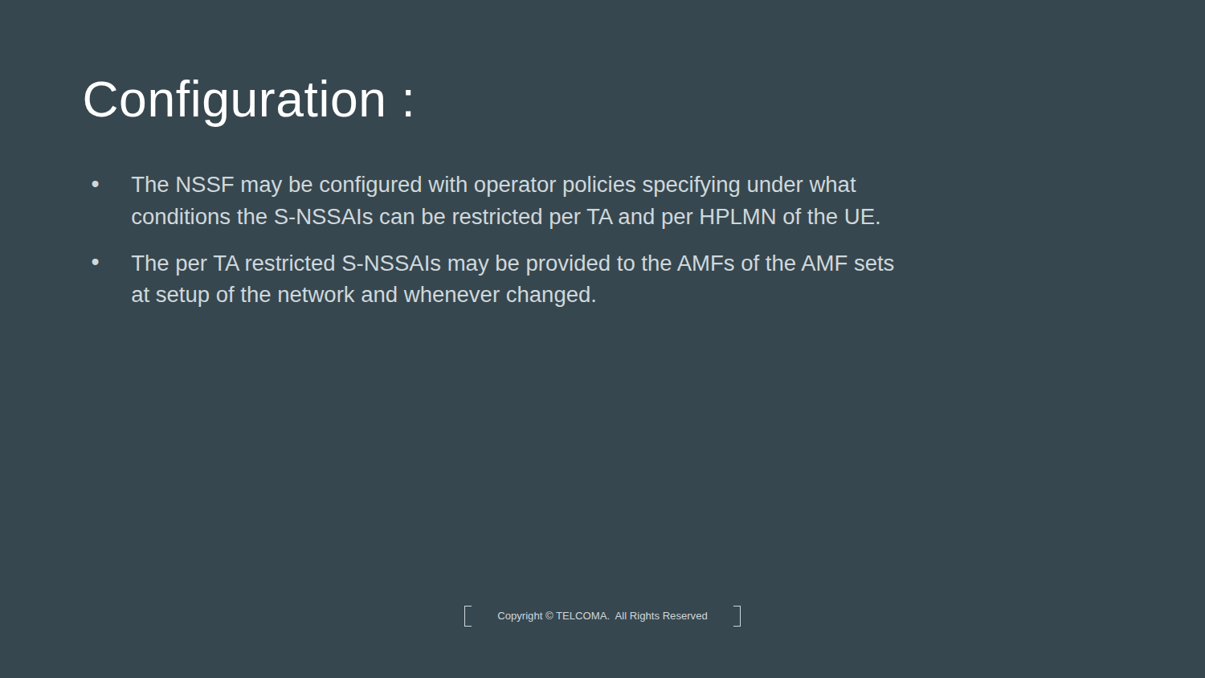Configuration :
The NSSF may be configured with operator policies specifying under what conditions the S-NSSAIs can be restricted per TA and per HPLMN of the UE.
The per TA restricted S-NSSAIs may be provided to the AMFs of the AMF sets at setup of the network and whenever changed.
Copyright © TELCOMA. All Rights Reserved